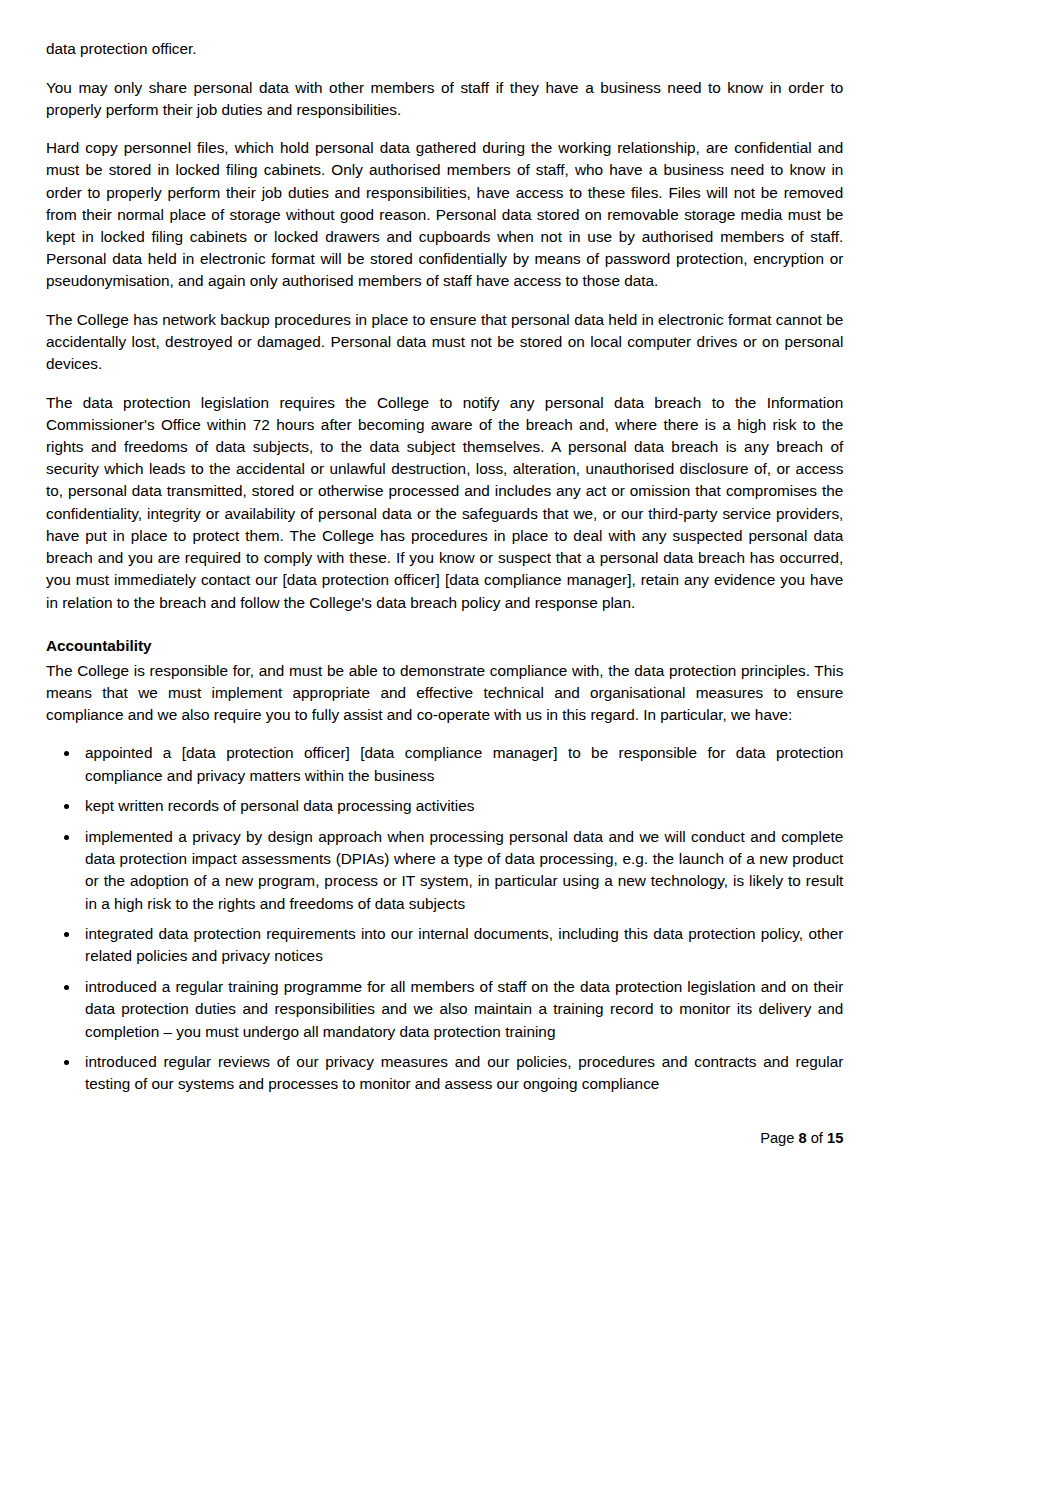data protection officer.
You may only share personal data with other members of staff if they have a business need to know in order to properly perform their job duties and responsibilities.
Hard copy personnel files, which hold personal data gathered during the working relationship, are confidential and must be stored in locked filing cabinets. Only authorised members of staff, who have a business need to know in order to properly perform their job duties and responsibilities, have access to these files. Files will not be removed from their normal place of storage without good reason. Personal data stored on removable storage media must be kept in locked filing cabinets or locked drawers and cupboards when not in use by authorised members of staff. Personal data held in electronic format will be stored confidentially by means of password protection, encryption or pseudonymisation, and again only authorised members of staff have access to those data.
The College has network backup procedures in place to ensure that personal data held in electronic format cannot be accidentally lost, destroyed or damaged. Personal data must not be stored on local computer drives or on personal devices.
The data protection legislation requires the College to notify any personal data breach to the Information Commissioner's Office within 72 hours after becoming aware of the breach and, where there is a high risk to the rights and freedoms of data subjects, to the data subject themselves. A personal data breach is any breach of security which leads to the accidental or unlawful destruction, loss, alteration, unauthorised disclosure of, or access to, personal data transmitted, stored or otherwise processed and includes any act or omission that compromises the confidentiality, integrity or availability of personal data or the safeguards that we, or our third-party service providers, have put in place to protect them. The College has procedures in place to deal with any suspected personal data breach and you are required to comply with these. If you know or suspect that a personal data breach has occurred, you must immediately contact our [data protection officer] [data compliance manager], retain any evidence you have in relation to the breach and follow the College's data breach policy and response plan.
Accountability
The College is responsible for, and must be able to demonstrate compliance with, the data protection principles. This means that we must implement appropriate and effective technical and organisational measures to ensure compliance and we also require you to fully assist and co-operate with us in this regard. In particular, we have:
appointed a [data protection officer] [data compliance manager] to be responsible for data protection compliance and privacy matters within the business
kept written records of personal data processing activities
implemented a privacy by design approach when processing personal data and we will conduct and complete data protection impact assessments (DPIAs) where a type of data processing, e.g. the launch of a new product or the adoption of a new program, process or IT system, in particular using a new technology, is likely to result in a high risk to the rights and freedoms of data subjects
integrated data protection requirements into our internal documents, including this data protection policy, other related policies and privacy notices
introduced a regular training programme for all members of staff on the data protection legislation and on their data protection duties and responsibilities and we also maintain a training record to monitor its delivery and completion – you must undergo all mandatory data protection training
introduced regular reviews of our privacy measures and our policies, procedures and contracts and regular testing of our systems and processes to monitor and assess our ongoing compliance
Page 8 of 15